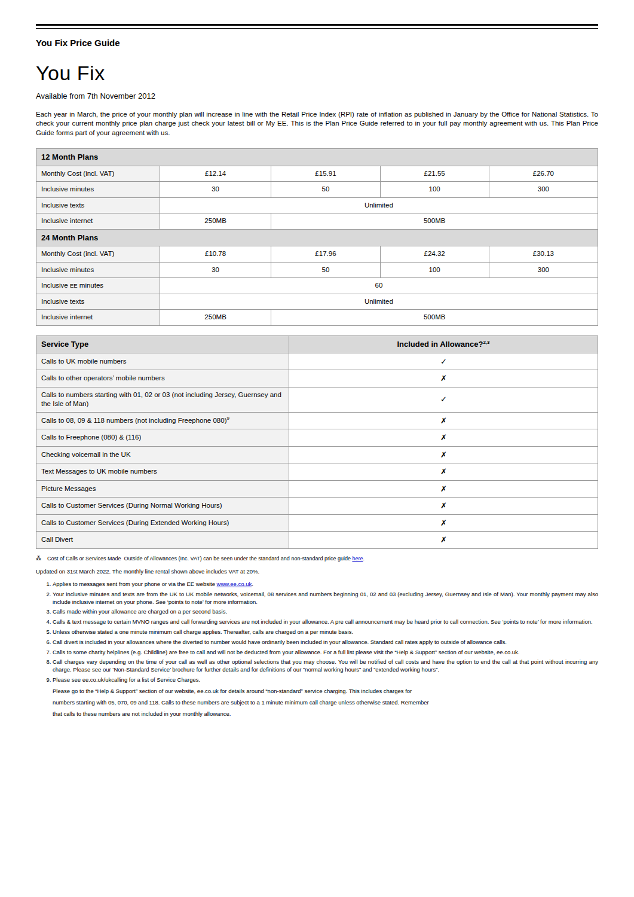You Fix Price Guide
You Fix
Available from 7th November 2012
Each year in March, the price of your monthly plan will increase in line with the Retail Price Index (RPI) rate of inflation as published in January by the Office for National Statistics. To check your current monthly price plan charge just check your latest bill or My EE. This is the Plan Price Guide referred to in your full pay monthly agreement with us. This Plan Price Guide forms part of your agreement with us.
| 12 Month Plans |
| Monthly Cost (incl. VAT) | £12.14 | £15.91 | £21.55 | £26.70 |
| Inclusive minutes | 30 | 50 | 100 | 300 |
| Inclusive texts | Unlimited |
| Inclusive internet | 250MB | 500MB |
| 24 Month Plans |
| Monthly Cost (incl. VAT) | £10.78 | £17.96 | £24.32 | £30.13 |
| Inclusive minutes | 30 | 50 | 100 | 300 |
| Inclusive EE minutes | 60 |
| Inclusive texts | Unlimited |
| Inclusive internet | 250MB | 500MB |
| Service Type | Included in Allowance? 2,3 |
| --- | --- |
| Calls to UK mobile numbers | ✓ |
| Calls to other operators’ mobile numbers | ✗ |
| Calls to numbers starting with 01, 02 or 03 (not including Jersey, Guernsey and the Isle of Man) | ✓ |
| Calls to 08, 09 & 118 numbers (not including Freephone 080) 9 | ✗ |
| Calls to Freephone (080) & (116) | ✗ |
| Checking voicemail in the UK | ✗ |
| Text Messages to UK mobile numbers | ✗ |
| Picture Messages | ✗ |
| Calls to Customer Services (During Normal Working Hours) | ✗ |
| Calls to Customer Services (During Extended Working Hours) | ✗ |
| Call Divert | ✗ |
⁂ Cost of Calls or Services Made Outside of Allowances (Inc. VAT) can be seen under the standard and non-standard price guide here.
Updated on 31st March 2022. The monthly line rental shown above includes VAT at 20%.
Applies to messages sent from your phone or via the EE website www.ee.co.uk.
Your inclusive minutes and texts are from the UK to UK mobile networks, voicemail, 08 services and numbers beginning 01, 02 and 03 (excluding Jersey, Guernsey and Isle of Man). Your monthly payment may also include inclusive internet on your phone. See ‘points to note’ for more information.
Calls made within your allowance are charged on a per second basis.
Calls & text message to certain MVNO ranges and call forwarding services are not included in your allowance. A pre call announcement may be heard prior to call connection. See ‘points to note’ for more information.
Unless otherwise stated a one minute minimum call charge applies. Thereafter, calls are charged on a per minute basis.
Call divert is included in your allowances where the diverted to number would have ordinarily been included in your allowance. Standard call rates apply to outside of allowance calls.
Calls to some charity helplines (e.g. Childline) are free to call and will not be deducted from your allowance. For a full list please visit the “Help & Support” section of our website, ee.co.uk.
Call charges vary depending on the time of your call as well as other optional selections that you may choose. You will be notified of call costs and have the option to end the call at that point without incurring any charge. Please see our ‘Non-Standard Service’ brochure for further details and for definitions of our “normal working hours” and “extended working hours”.
Please see ee.co.uk/ukcalling for a list of Service Charges.
Please go to the “Help & Support” section of our website, ee.co.uk for details around “non-standard” service charging. This includes charges for
numbers starting with 05, 070, 09 and 118. Calls to these numbers are subject to a 1 minute minimum call charge unless otherwise stated. Remember
that calls to these numbers are not included in your monthly allowance.